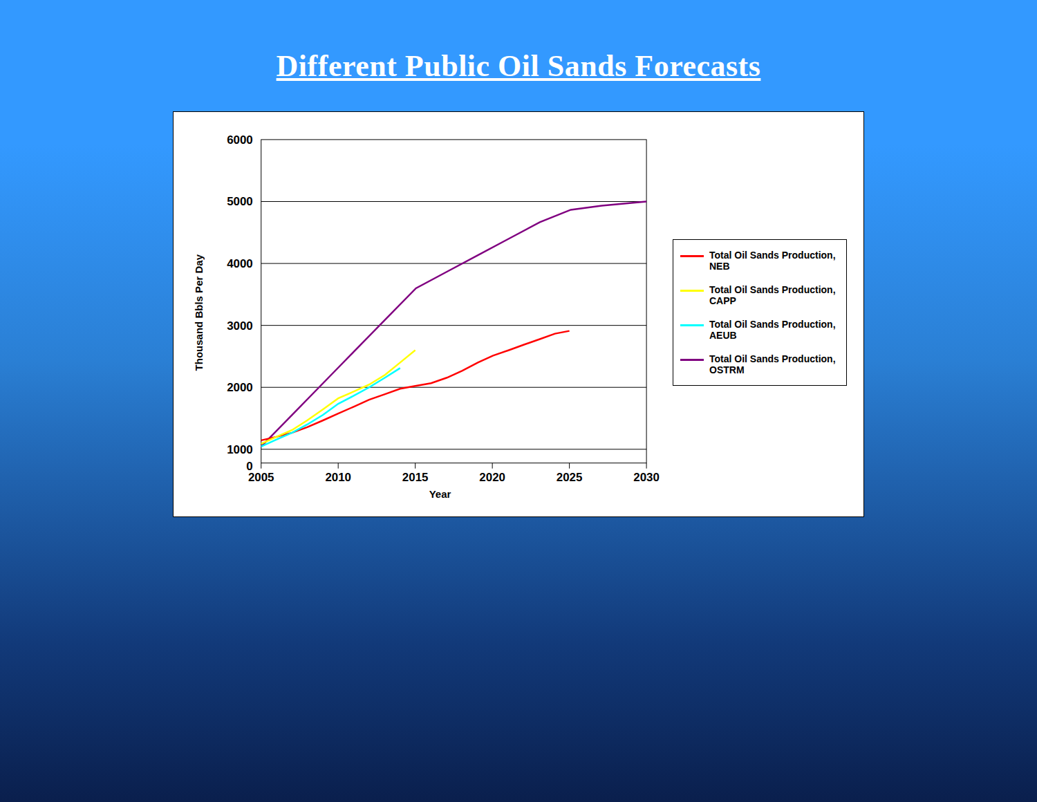Different Public Oil Sands Forecasts
Thousand Bbls Per Day
6000 5000 4000 3000 2000 1000 0 2005 2010 2015 2020 2025 2030
Year
Total Oil Sands Production, NEB
Total Oil Sands Production, CAPP
Total Oil Sands Production, AEUB
Total Oil Sands Production, OSTRM